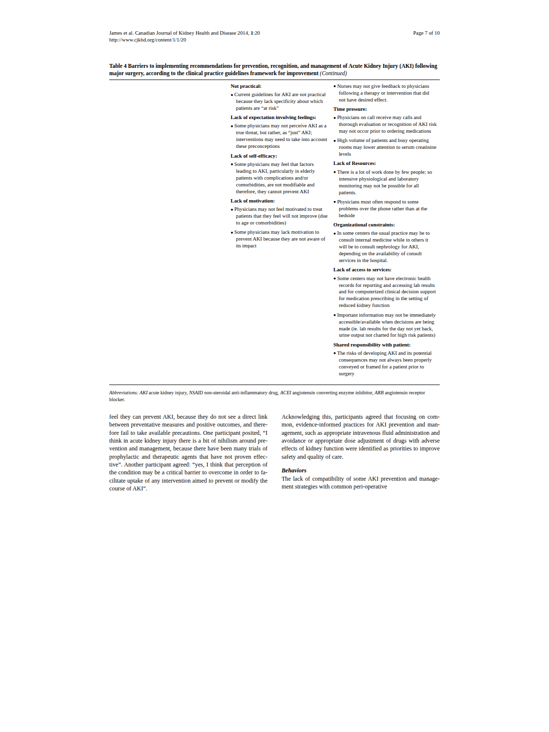James et al. Canadian Journal of Kidney Health and Disease 2014, 1:20 http://www.cjkhd.org/content/1/1/20
Page 7 of 10
Table 4 Barriers to implementing recommendations for prevention, recognition, and management of Acute Kidney Injury (AKI) following major surgery, according to the clinical practice guidelines framework for improvement (Continued)
| | Not practical: Current guidelines for AKI are not practical because they lack specificity about which patients are “at risk” Lack of expectation involving feelings: Some physicians may not perceive AKI as a true threat, but rather, as “just” AKI; interventions may need to take into account these preconceptions Lack of self-efficacy: Some physicians may feel that factors leading to AKI, particularly in elderly patients with complications and/or comorbidities, are not modifiable and therefore, they cannot prevent AKI Lack of motivation: Physicians may not feel motivated to treat patients that they feel will not improve (due to age or comorbidities) Some physicians may lack motivation to prevent AKI because they are not aware of its impact | Nurses may not give feedback to physicians following a therapy or intervention that did not have desired effect. Time pressure: Physicians on call receive may calls and thorough evaluation or recognition of AKI risk may not occur prior to ordering medications High volume of patients and busy operating rooms may lower attention to serum creatinine levels Lack of Resources: There is a lot of work done by few people; so intensive physiological and laboratory monitoring may not be possible for all patients. Physicians must often respond to some problems over the phone rather than at the bedside Organizational constraints: In some centers the usual practice may be to consult internal medicine while in others it will be to consult nephrology for AKI, depending on the availability of consult services in the hospital. Lack of access to services: Some centers may not have electronic health records for reporting and accessing lab results and for computerized clinical decision support for medication prescribing in the setting of reduced kidney function Important information may not be immediately accessible/available when decisions are being made (ie. lab results for the day not yet back, urine output not charted for high risk patients) Shared responsibility with patient: The risks of developing AKI and its potential consequences may not always been properly conveyed or framed for a patient prior to surgery |
Abbreviations: AKI acute kidney injury, NSAID non-steroidal anti-inflammatory drug, ACEI angiotensin converting enzyme inhibitor, ARB angiotensin receptor blocker.
feel they can prevent AKI, because they do not see a direct link between preventative measures and positive outcomes, and therefore fail to take available precautions. One participant posited, “I think in acute kidney injury there is a bit of nihilism around prevention and management, because there have been many trials of prophylactic and therapeutic agents that have not proven effective”. Another participant agreed: “yes, I think that perception of the condition may be a critical barrier to overcome in order to facilitate uptake of any intervention aimed to prevent or modify the course of AKI”.
Acknowledging this, participants agreed that focusing on common, evidence-informed practices for AKI prevention and management, such as appropriate intravenous fluid administration and avoidance or appropriate dose adjustment of drugs with adverse effects of kidney function were identified as priorities to improve safety and quality of care.
Behaviors
The lack of compatibility of some AKI prevention and management strategies with common peri-operative